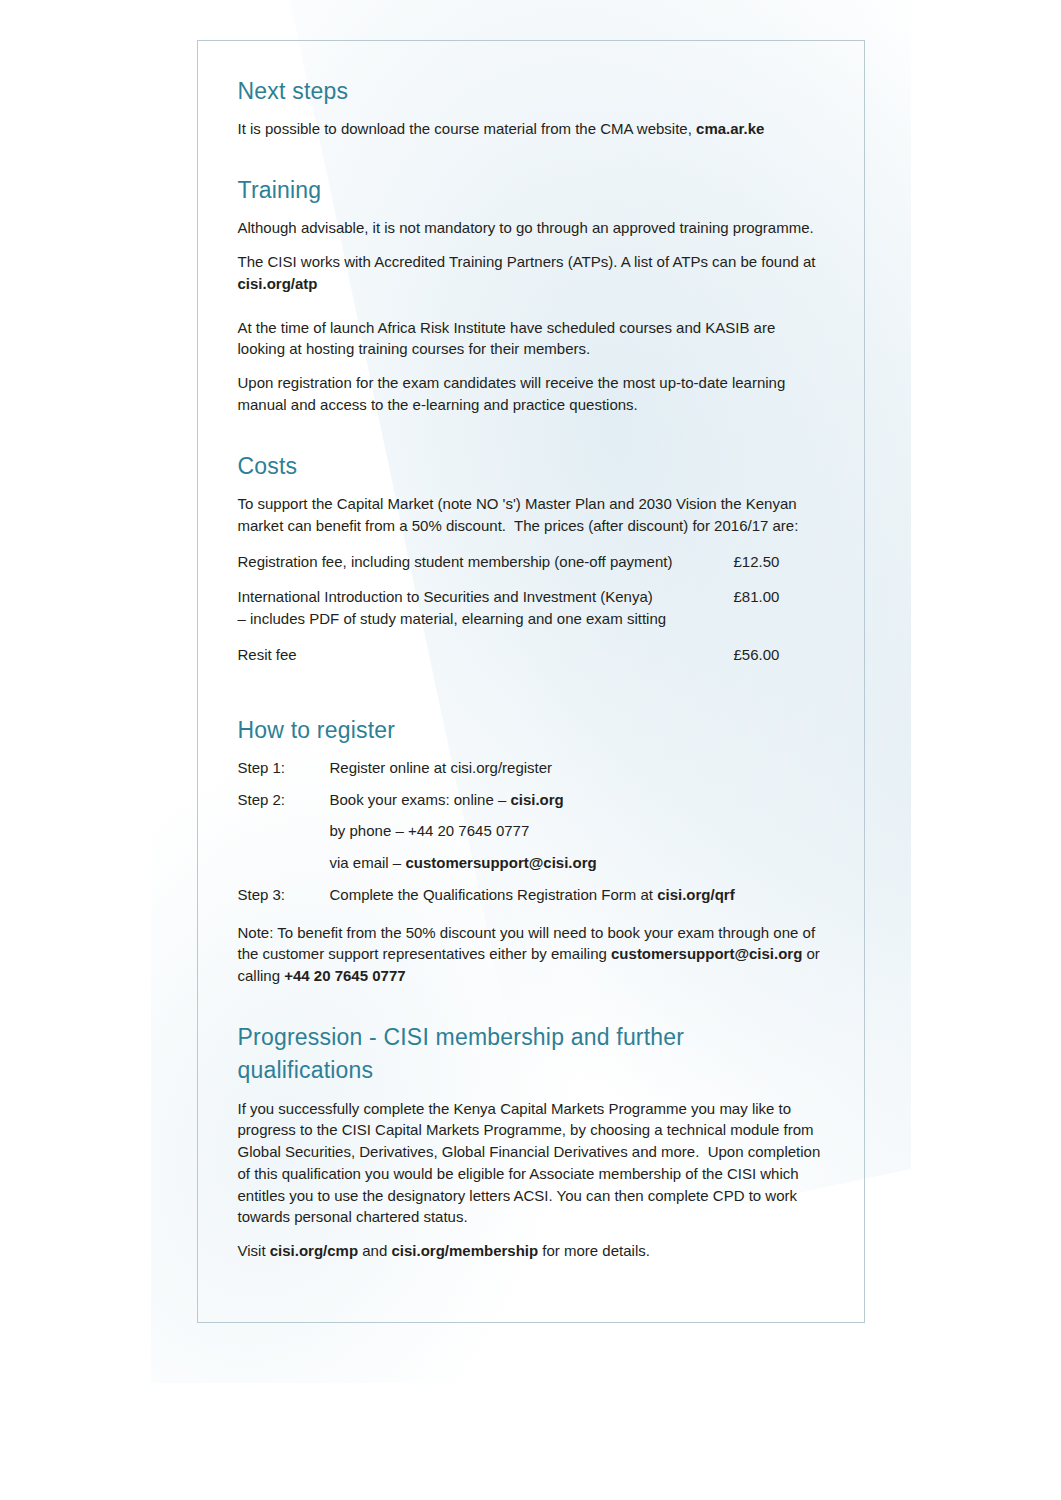Next steps
It is possible to download the course material from the CMA website, cma.ar.ke
Training
Although advisable, it is not mandatory to go through an approved training programme.
The CISI works with Accredited Training Partners (ATPs). A list of ATPs can be found at cisi.org/atp
At the time of launch Africa Risk Institute have scheduled courses and KASIB are looking at hosting training courses for their members.
Upon registration for the exam candidates will receive the most up-to-date learning manual and access to the e-learning and practice questions.
Costs
To support the Capital Market (note NO 's') Master Plan and 2030 Vision the Kenyan market can benefit from a 50% discount. The prices (after discount) for 2016/17 are:
| Registration fee, including student membership (one-off payment) | £12.50 |
| International Introduction to Securities and Investment (Kenya) – includes PDF of study material, elearning and one exam sitting | £81.00 |
| Resit fee | £56.00 |
How to register
Step 1:
Register online at cisi.org/register
Step 2:
Book your exams: online – cisi.org
by phone – +44 20 7645 0777
via email – customersupport@cisi.org
Step 3:
Complete the Qualifications Registration Form at cisi.org/qrf
Note: To benefit from the 50% discount you will need to book your exam through one of the customer support representatives either by emailing customersupport@cisi.org or calling +44 20 7645 0777
Progression - CISI membership and further qualifications
If you successfully complete the Kenya Capital Markets Programme you may like to progress to the CISI Capital Markets Programme, by choosing a technical module from Global Securities, Derivatives, Global Financial Derivatives and more. Upon completion of this qualification you would be eligible for Associate membership of the CISI which entitles you to use the designatory letters ACSI. You can then complete CPD to work towards personal chartered status.
Visit cisi.org/cmp and cisi.org/membership for more details.